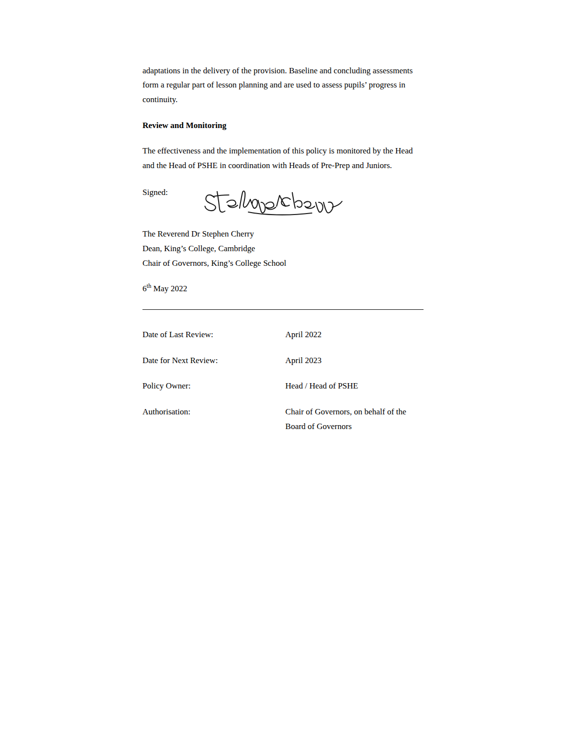adaptations in the delivery of the provision. Baseline and concluding assessments form a regular part of lesson planning and are used to assess pupils’ progress in continuity.
Review and Monitoring
The effectiveness and the implementation of this policy is monitored by the Head and the Head of PSHE in coordination with Heads of Pre-Prep and Juniors.
Signed: Signature: Stephen Cherry
The Reverend Dr Stephen Cherry
Dean, King’s College, Cambridge
Chair of Governors, King’s College School
6th May 2022
| Date of Last Review: | April 2022 |
| Date for Next Review: | April 2023 |
| Policy Owner: | Head / Head of PSHE |
| Authorisation: | Chair of Governors, on behalf of the Board of Governors |